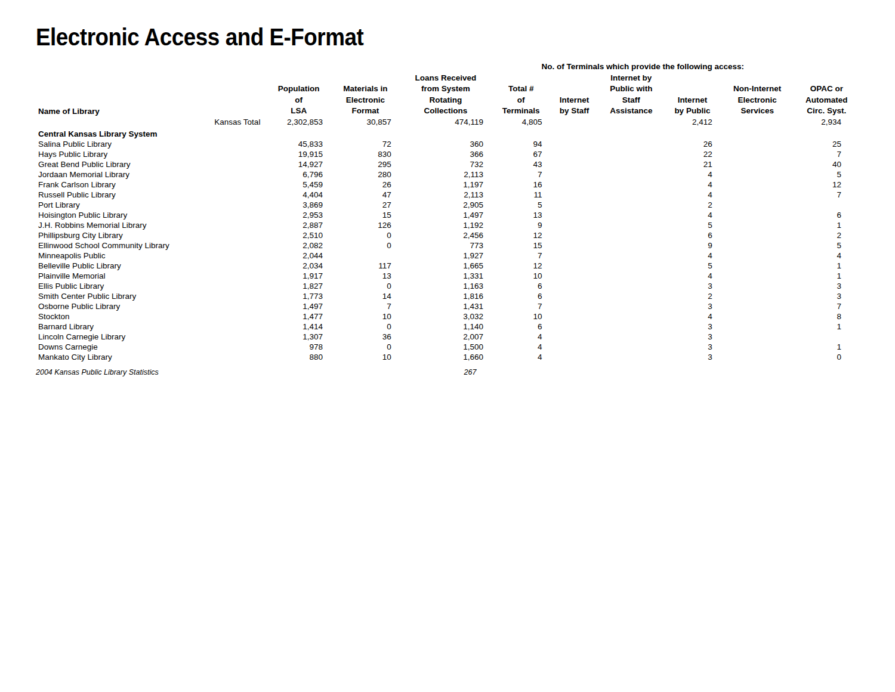Electronic Access and E-Format
| | | | | No. of Terminals which provide the following access: |
| --- | --- | --- | --- | --- |
| | | | Loans Received | | | Internet by | | | |
| | Population | Materials in | from System | Total # | | Public with | | Non-Internet | OPAC or |
| | of | Electronic | Rotating | of | Internet | Staff | Internet | Electronic | Automated |
| Name of Library | LSA | Format | Collections | Terminals | by Staff | Assistance | by Public | Services | Circ. Syst. |
| Kansas Total | 2,302,853 | 30,857 | 474,119 | 4,805 | | | 2,412 | | 2,934 |
| Central Kansas Library System |
| Salina Public Library | 45,833 | 72 | 360 | 94 | | | 26 | | 25 |
| Hays Public Library | 19,915 | 830 | 366 | 67 | | | 22 | | 7 |
| Great Bend Public Library | 14,927 | 295 | 732 | 43 | | | 21 | | 40 |
| Jordaan Memorial Library | 6,796 | 280 | 2,113 | 7 | | | 4 | | 5 |
| Frank Carlson Library | 5,459 | 26 | 1,197 | 16 | | | 4 | | 12 |
| Russell Public Library | 4,404 | 47 | 2,113 | 11 | | | 4 | | 7 |
| Port Library | 3,869 | 27 | 2,905 | 5 | | | 2 | | |
| Hoisington Public Library | 2,953 | 15 | 1,497 | 13 | | | 4 | | 6 |
| J.H. Robbins Memorial Library | 2,887 | 126 | 1,192 | 9 | | | 5 | | 1 |
| Phillipsburg City Library | 2,510 | 0 | 2,456 | 12 | | | 6 | | 2 |
| Ellinwood School Community Library | 2,082 | 0 | 773 | 15 | | | 9 | | 5 |
| Minneapolis Public | 2,044 | | 1,927 | 7 | | | 4 | | 4 |
| Belleville Public Library | 2,034 | 117 | 1,665 | 12 | | | 5 | | 1 |
| Plainville Memorial | 1,917 | 13 | 1,331 | 10 | | | 4 | | 1 |
| Ellis Public Library | 1,827 | 0 | 1,163 | 6 | | | 3 | | 3 |
| Smith Center Public Library | 1,773 | 14 | 1,816 | 6 | | | 2 | | 3 |
| Osborne Public Library | 1,497 | 7 | 1,431 | 7 | | | 3 | | 7 |
| Stockton | 1,477 | 10 | 3,032 | 10 | | | 4 | | 8 |
| Barnard Library | 1,414 | 0 | 1,140 | 6 | | | 3 | | 1 |
| Lincoln Carnegie Library | 1,307 | 36 | 2,007 | 4 | | | 3 | | |
| Downs Carnegie | 978 | 0 | 1,500 | 4 | | | 3 | | 1 |
| Mankato City Library | 880 | 10 | 1,660 | 4 | | | 3 | | 0 |
2004 Kansas Public Library Statistics 267